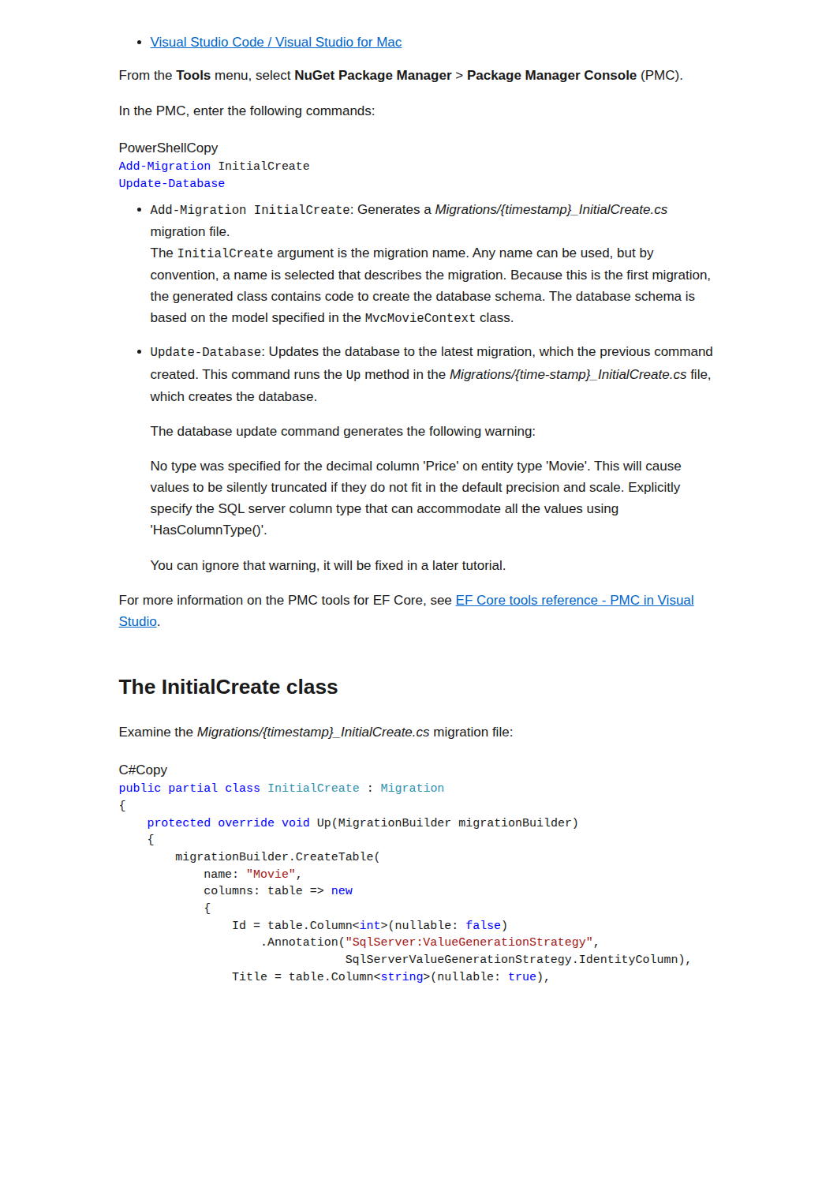Visual Studio Code / Visual Studio for Mac
From the Tools menu, select NuGet Package Manager > Package Manager Console (PMC).
In the PMC, enter the following commands:
PowerShellCopy
Add-Migration InitialCreate
Update-Database
Add-Migration InitialCreate: Generates a Migrations/{timestamp}_InitialCreate.cs migration file.
The InitialCreate argument is the migration name. Any name can be used, but by convention, a name is selected that describes the migration. Because this is the first migration, the generated class contains code to create the database schema. The database schema is based on the model specified in the MvcMovieContext class.
Update-Database: Updates the database to the latest migration, which the previous command created. This command runs the Up method in the Migrations/{time-stamp}_InitialCreate.cs file, which creates the database.
The database update command generates the following warning:
No type was specified for the decimal column 'Price' on entity type 'Movie'. This will cause values to be silently truncated if they do not fit in the default precision and scale. Explicitly specify the SQL server column type that can accommodate all the values using 'HasColumnType()'.
You can ignore that warning, it will be fixed in a later tutorial.
For more information on the PMC tools for EF Core, see EF Core tools reference - PMC in Visual Studio.
The InitialCreate class
Examine the Migrations/{timestamp}_InitialCreate.cs migration file:
C#Copy
public partial class InitialCreate : Migration
{
    protected override void Up(MigrationBuilder migrationBuilder)
    {
        migrationBuilder.CreateTable(
            name: "Movie",
            columns: table => new
            {
                Id = table.Column<int>(nullable: false)
                    .Annotation("SqlServer:ValueGenerationStrategy",
                                SqlServerValueGenerationStrategy.IdentityColumn),
                Title = table.Column<string>(nullable: true),